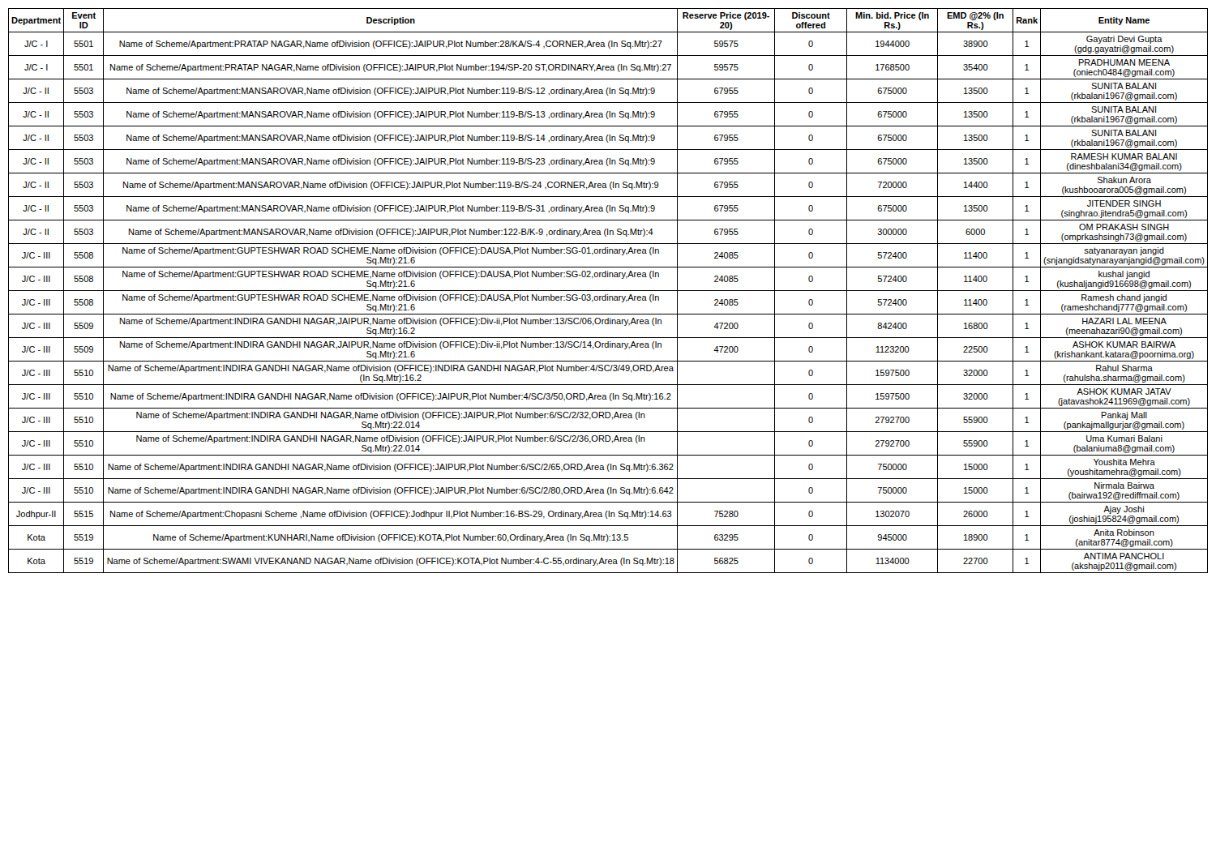| Department | Event ID | Description | Reserve Price (2019-20) | Discount offered | Min. bid. Price (In Rs.) | EMD @2% (In Rs.) | Rank | Entity Name |
| --- | --- | --- | --- | --- | --- | --- | --- | --- |
| J/C - I | 5501 | Name of Scheme/Apartment:PRATAP NAGAR,Name ofDivision (OFFICE):JAIPUR,Plot Number:28/KA/S-4 ,CORNER,Area (In Sq.Mtr):27 | 59575 | 0 | 1944000 | 38900 | 1 | Gayatri Devi Gupta (gdg.gayatri@gmail.com) |
| J/C - I | 5501 | Name of Scheme/Apartment:PRATAP NAGAR,Name ofDivision (OFFICE):JAIPUR,Plot Number:194/SP-20 ST,ORDINARY,Area (In Sq.Mtr):27 | 59575 | 0 | 1768500 | 35400 | 1 | PRADHUMAN MEENA (oniech0484@gmail.com) |
| J/C - II | 5503 | Name of Scheme/Apartment:MANSAROVAR,Name ofDivision (OFFICE):JAIPUR,Plot Number:119-B/S-12 ,ordinary,Area (In Sq.Mtr):9 | 67955 | 0 | 675000 | 13500 | 1 | SUNITA BALANI (rkbalani1967@gmail.com) |
| J/C - II | 5503 | Name of Scheme/Apartment:MANSAROVAR,Name ofDivision (OFFICE):JAIPUR,Plot Number:119-B/S-13 ,ordinary,Area (In Sq.Mtr):9 | 67955 | 0 | 675000 | 13500 | 1 | SUNITA BALANI (rkbalani1967@gmail.com) |
| J/C - II | 5503 | Name of Scheme/Apartment:MANSAROVAR,Name ofDivision (OFFICE):JAIPUR,Plot Number:119-B/S-14 ,ordinary,Area (In Sq.Mtr):9 | 67955 | 0 | 675000 | 13500 | 1 | SUNITA BALANI (rkbalani1967@gmail.com) |
| J/C - II | 5503 | Name of Scheme/Apartment:MANSAROVAR,Name ofDivision (OFFICE):JAIPUR,Plot Number:119-B/S-23 ,ordinary,Area (In Sq.Mtr):9 | 67955 | 0 | 675000 | 13500 | 1 | RAMESH KUMAR BALANI (dineshbalani34@gmail.com) |
| J/C - II | 5503 | Name of Scheme/Apartment:MANSAROVAR,Name ofDivision (OFFICE):JAIPUR,Plot Number:119-B/S-24 ,CORNER,Area (In Sq.Mtr):9 | 67955 | 0 | 720000 | 14400 | 1 | Shakun Arora (kushbooarora005@gmail.com) |
| J/C - II | 5503 | Name of Scheme/Apartment:MANSAROVAR,Name ofDivision (OFFICE):JAIPUR,Plot Number:119-B/S-31 ,ordinary,Area (In Sq.Mtr):9 | 67955 | 0 | 675000 | 13500 | 1 | JITENDER SINGH (singhrao.jitendra5@gmail.com) |
| J/C - II | 5503 | Name of Scheme/Apartment:MANSAROVAR,Name ofDivision (OFFICE):JAIPUR,Plot Number:122-B/K-9 ,ordinary,Area (In Sq.Mtr):4 | 67955 | 0 | 300000 | 6000 | 1 | OM PRAKASH SINGH (omprkashsingh73@gmail.com) |
| J/C - III | 5508 | Name of Scheme/Apartment:GUPTESHWAR ROAD SCHEME,Name ofDivision (OFFICE):DAUSA,Plot Number:SG-01,ordinary,Area (In Sq.Mtr):21.6 | 24085 | 0 | 572400 | 11400 | 1 | satyanarayan jangid (snjangidsatynarayanjangid@gmail.com) |
| J/C - III | 5508 | Name of Scheme/Apartment:GUPTESHWAR ROAD SCHEME,Name ofDivision (OFFICE):DAUSA,Plot Number:SG-02,ordinary,Area (In Sq.Mtr):21.6 | 24085 | 0 | 572400 | 11400 | 1 | kushal jangid (kushaljangid916698@gmail.com) |
| J/C - III | 5508 | Name of Scheme/Apartment:GUPTESHWAR ROAD SCHEME,Name ofDivision (OFFICE):DAUSA,Plot Number:SG-03,ordinary,Area (In Sq.Mtr):21.6 | 24085 | 0 | 572400 | 11400 | 1 | Ramesh chand jangid (rameshchandj777@gmail.com) |
| J/C - III | 5509 | Name of Scheme/Apartment:INDIRA GANDHI NAGAR,JAIPUR,Name ofDivision (OFFICE):Div-ii,Plot Number:13/SC/06,Ordinary,Area (In Sq.Mtr):16.2 | 47200 | 0 | 842400 | 16800 | 1 | HAZARI LAL MEENA (meenahazari90@gmail.com) |
| J/C - III | 5509 | Name of Scheme/Apartment:INDIRA GANDHI NAGAR,JAIPUR,Name ofDivision (OFFICE):Div-ii,Plot Number:13/SC/14,Ordinary,Area (In Sq.Mtr):21.6 | 47200 | 0 | 1123200 | 22500 | 1 | ASHOK KUMAR BAIRWA (krishankant.katara@poornima.org) |
| J/C - III | 5510 | Name of Scheme/Apartment:INDIRA GANDHI NAGAR,Name ofDivision (OFFICE):INDIRA GANDHI NAGAR,Plot Number:4/SC/3/49,ORD,Area (In Sq.Mtr):16.2 | | 0 | 1597500 | 32000 | 1 | Rahul Sharma (rahulsha.sharma@gmail.com) |
| J/C - III | 5510 | Name of Scheme/Apartment:INDIRA GANDHI NAGAR,Name ofDivision (OFFICE):JAIPUR,Plot Number:4/SC/3/50,ORD,Area (In Sq.Mtr):16.2 | | 0 | 1597500 | 32000 | 1 | ASHOK KUMAR JATAV (jatavashok2411969@gmail.com) |
| J/C - III | 5510 | Name of Scheme/Apartment:INDIRA GANDHI NAGAR,Name ofDivision (OFFICE):JAIPUR,Plot Number:6/SC/2/32,ORD,Area (In Sq.Mtr):22.014 | | 0 | 2792700 | 55900 | 1 | Pankaj Mall (pankajmallgurjar@gmail.com) |
| J/C - III | 5510 | Name of Scheme/Apartment:INDIRA GANDHI NAGAR,Name ofDivision (OFFICE):JAIPUR,Plot Number:6/SC/2/36,ORD,Area (In Sq.Mtr):22.014 | | 0 | 2792700 | 55900 | 1 | Uma Kumari Balani (balaniuma8@gmail.com) |
| J/C - III | 5510 | Name of Scheme/Apartment:INDIRA GANDHI NAGAR,Name ofDivision (OFFICE):JAIPUR,Plot Number:6/SC/2/65,ORD,Area (In Sq.Mtr):6.362 | | 0 | 750000 | 15000 | 1 | Youshita Mehra (youshitamehra@gmail.com) |
| J/C - III | 5510 | Name of Scheme/Apartment:INDIRA GANDHI NAGAR,Name ofDivision (OFFICE):JAIPUR,Plot Number:6/SC/2/80,ORD,Area (In Sq.Mtr):6.642 | | 0 | 750000 | 15000 | 1 | Nirmala Bairwa (bairwa192@rediffmail.com) |
| Jodhpur-II | 5515 | Name of Scheme/Apartment:Chopasni Scheme ,Name ofDivision (OFFICE):Jodhpur II,Plot Number:16-BS-29, Ordinary,Area (In Sq.Mtr):14.63 | 75280 | 0 | 1302070 | 26000 | 1 | Ajay Joshi (joshiaj195824@gmail.com) |
| Kota | 5519 | Name of Scheme/Apartment:KUNHARI,Name ofDivision (OFFICE):KOTA,Plot Number:60,Ordinary,Area (In Sq.Mtr):13.5 | 63295 | 0 | 945000 | 18900 | 1 | Anita Robinson (anitar8774@gmail.com) |
| Kota | 5519 | Name of Scheme/Apartment:SWAMI VIVEKANAND NAGAR,Name ofDivision (OFFICE):KOTA,Plot Number:4-C-55,ordinary,Area (In Sq.Mtr):18 | 56825 | 0 | 1134000 | 22700 | 1 | ANTIMA PANCHOLI (akshajp2011@gmail.com) |